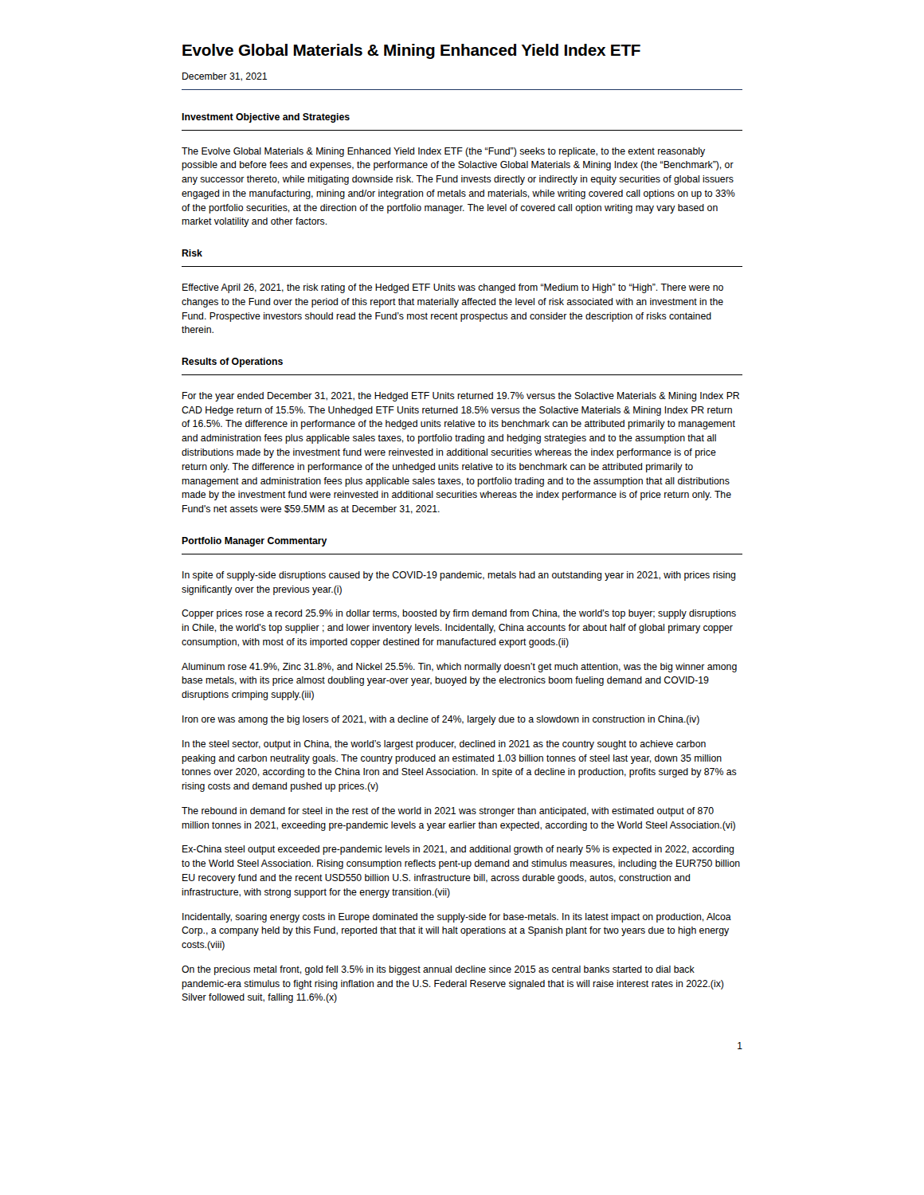Evolve Global Materials & Mining Enhanced Yield Index ETF
December 31, 2021
Investment Objective and Strategies
The Evolve Global Materials & Mining Enhanced Yield Index ETF (the “Fund”) seeks to replicate, to the extent reasonably possible and before fees and expenses, the performance of the Solactive Global Materials & Mining Index (the “Benchmark”), or any successor thereto, while mitigating downside risk. The Fund invests directly or indirectly in equity securities of global issuers engaged in the manufacturing, mining and/or integration of metals and materials, while writing covered call options on up to 33% of the portfolio securities, at the direction of the portfolio manager. The level of covered call option writing may vary based on market volatility and other factors.
Risk
Effective April 26, 2021, the risk rating of the Hedged ETF Units was changed from “Medium to High” to “High”. There were no changes to the Fund over the period of this report that materially affected the level of risk associated with an investment in the Fund. Prospective investors should read the Fund’s most recent prospectus and consider the description of risks contained therein.
Results of Operations
For the year ended December 31, 2021, the Hedged ETF Units returned 19.7% versus the Solactive Materials & Mining Index PR CAD Hedge return of 15.5%. The Unhedged ETF Units returned 18.5% versus the Solactive Materials & Mining Index PR return of 16.5%. The difference in performance of the hedged units relative to its benchmark can be attributed primarily to management and administration fees plus applicable sales taxes, to portfolio trading and hedging strategies and to the assumption that all distributions made by the investment fund were reinvested in additional securities whereas the index performance is of price return only. The difference in performance of the unhedged units relative to its benchmark can be attributed primarily to management and administration fees plus applicable sales taxes, to portfolio trading and to the assumption that all distributions made by the investment fund were reinvested in additional securities whereas the index performance is of price return only. The Fund's net assets were $59.5MM as at December 31, 2021.
Portfolio Manager Commentary
In spite of supply‑side disruptions caused by the COVID‑19 pandemic, metals had an outstanding year in 2021, with prices rising significantly over the previous year.(i)
Copper prices rose a record 25.9% in dollar terms, boosted by firm demand from China, the world's top buyer; supply disruptions in Chile, the world's top supplier ; and lower inventory levels. Incidentally, China accounts for about half of global primary copper consumption, with most of its imported copper destined for manufactured export goods.(ii)
Aluminum rose 41.9%, Zinc 31.8%, and Nickel 25.5%. Tin, which normally doesn’t get much attention, was the big winner among base metals, with its price almost doubling year-over year, buoyed by the electronics boom fueling demand and COVID-19 disruptions crimping supply.(iii)
Iron ore was among the big losers of 2021, with a decline of 24%, largely due to a slowdown in construction in China.(iv)
In the steel sector, output in China, the world’s largest producer, declined in 2021 as the country sought to achieve carbon peaking and carbon neutrality goals. The country produced an estimated 1.03 billion tonnes of steel last year, down 35 million tonnes over 2020, according to the China Iron and Steel Association. In spite of a decline in production, profits surged by 87% as rising costs and demand pushed up prices.(v)
The rebound in demand for steel in the rest of the world in 2021 was stronger than anticipated, with estimated output of 870 million tonnes in 2021, exceeding pre-pandemic levels a year earlier than expected, according to the World Steel Association.(vi)
Ex‑China steel output exceeded pre-pandemic levels in 2021, and additional growth of nearly 5% is expected in 2022, according to the World Steel Association. Rising consumption reflects pent-up demand and stimulus measures, including the EUR750 billion EU recovery fund and the recent USD550 billion U.S. infrastructure bill, across durable goods, autos, construction and infrastructure, with strong support for the energy transition.(vii)
Incidentally, soaring energy costs in Europe dominated the supply-side for base-metals. In its latest impact on production, Alcoa Corp., a company held by this Fund, reported that that it will halt operations at a Spanish plant for two years due to high energy costs.(viii)
On the precious metal front, gold fell 3.5% in its biggest annual decline since 2015 as central banks started to dial back pandemic-era stimulus to fight rising inflation and the U.S. Federal Reserve signaled that is will raise interest rates in 2022.(ix) Silver followed suit, falling 11.6%.(x)
1